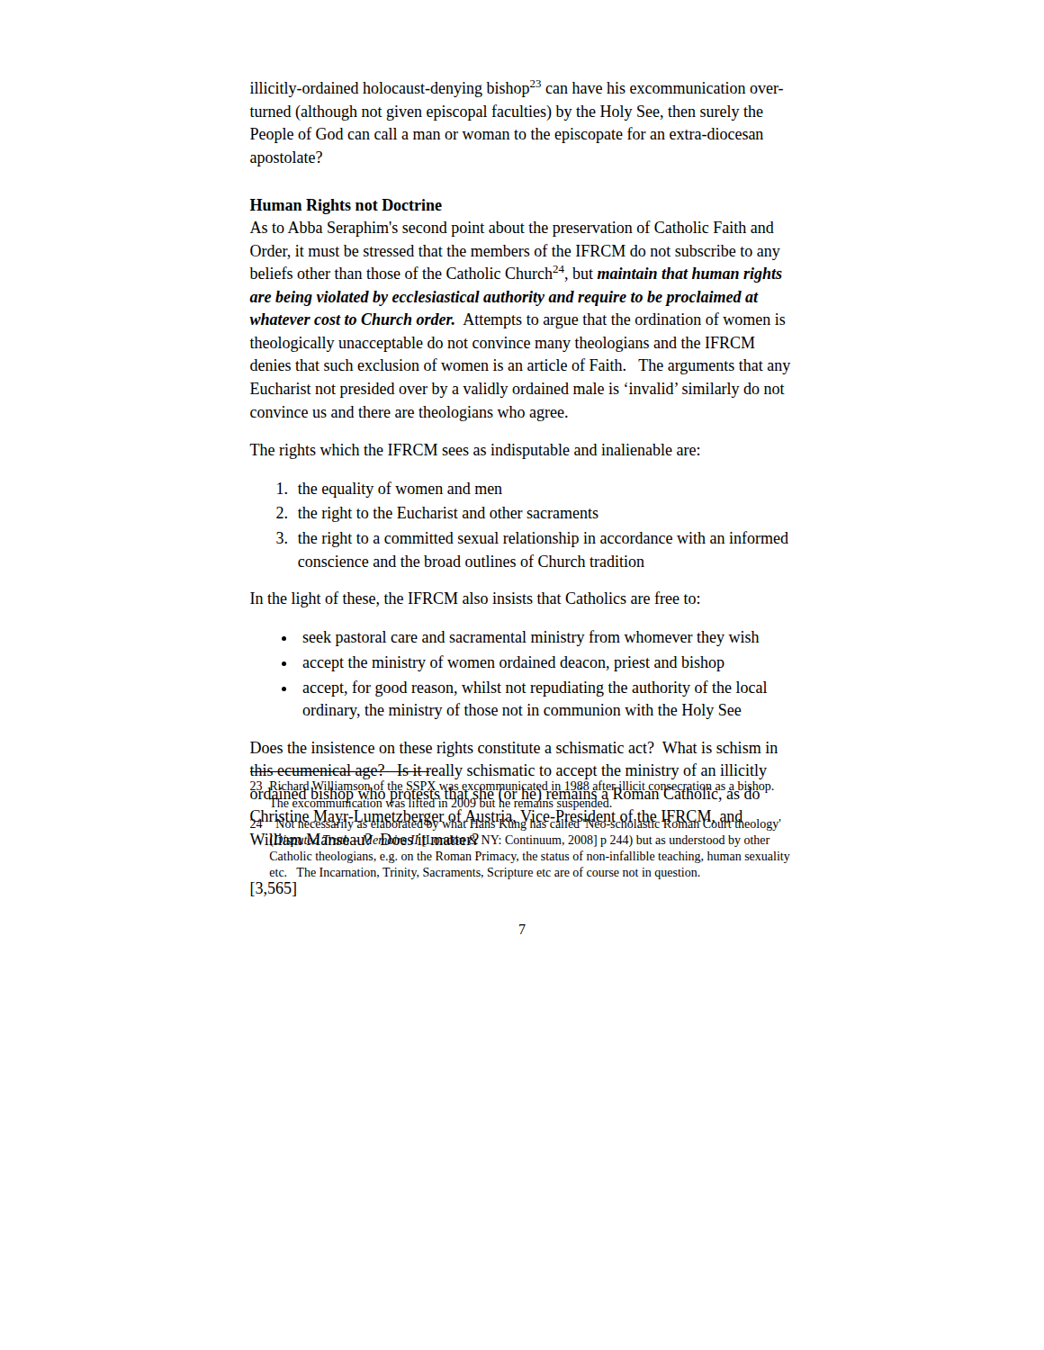illicitly-ordained holocaust-denying bishop23 can have his excommunication over-turned (although not given episcopal faculties) by the Holy See, then surely the People of God can call a man or woman to the episcopate for an extra-diocesan apostolate?
Human Rights not Doctrine
As to Abba Seraphim's second point about the preservation of Catholic Faith and Order, it must be stressed that the members of the IFRCM do not subscribe to any beliefs other than those of the Catholic Church24, but maintain that human rights are being violated by ecclesiastical authority and require to be proclaimed at whatever cost to Church order. Attempts to argue that the ordination of women is theologically unacceptable do not convince many theologians and the IFRCM denies that such exclusion of women is an article of Faith. The arguments that any Eucharist not presided over by a validly ordained male is ‘invalid’ similarly do not convince us and there are theologians who agree.
The rights which the IFRCM sees as indisputable and inalienable are:
the equality of women and men
the right to the Eucharist and other sacraments
the right to a committed sexual relationship in accordance with an informed conscience and the broad outlines of Church tradition
In the light of these, the IFRCM also insists that Catholics are free to:
seek pastoral care and sacramental ministry from whomever they wish
accept the ministry of women ordained deacon, priest and bishop
accept, for good reason, whilst not repudiating the authority of the local ordinary, the ministry of those not in communion with the Holy See
Does the insistence on these rights constitute a schismatic act? What is schism in this ecumenical age? Is it really schismatic to accept the ministry of an illicitly ordained bishop who protests that she (or he) remains a Roman Catholic, as do Christine Mayr-Lumetzberger of Austria, Vice-President of the IFRCM, and William Manseau? Does it matter?
[3,565]
23
Richard Williamson of the SSPX was excommunicated in 1988 after illicit consecration as a bishop. The excommunication was lifted in 2009 but he remains suspended.
24
Not necessarily as elaborated by what Hans Kŭng has called 'Neo-scholastic Roman Court theology' (Disputed Truth – Memoirs II [London & NY: Continuum, 2008] p 244) but as understood by other Catholic theologians, e.g. on the Roman Primacy, the status of non-infallible teaching, human sexuality etc. The Incarnation, Trinity, Sacraments, Scripture etc are of course not in question.
7